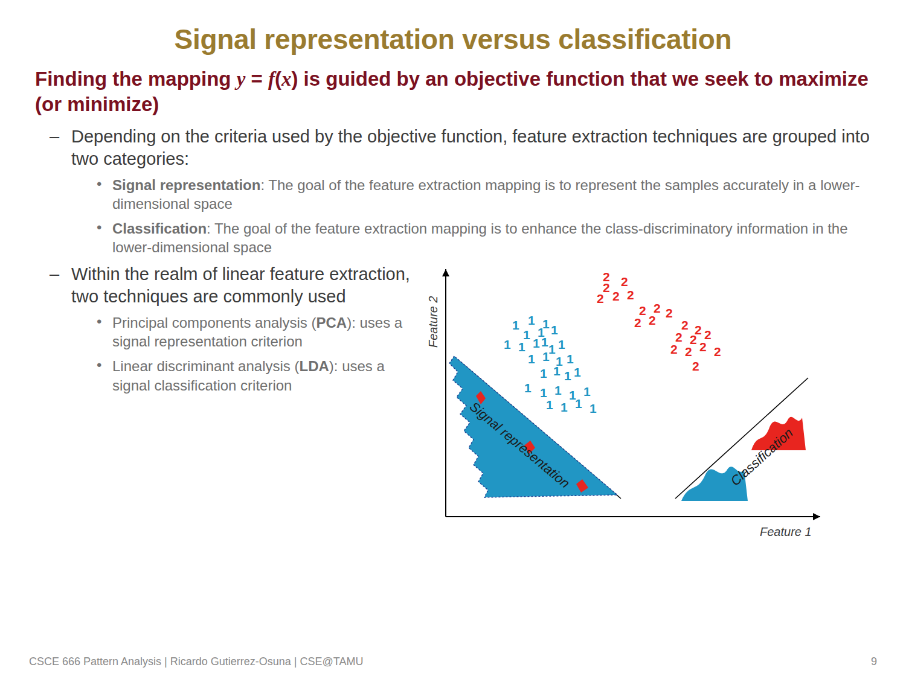Signal representation versus classification
Finding the mapping y = f(x) is guided by an objective function that we seek to maximize (or minimize)
Depending on the criteria used by the objective function, feature extraction techniques are grouped into two categories:
Signal representation: The goal of the feature extraction mapping is to represent the samples accurately in a lower-dimensional space
Classification: The goal of the feature extraction mapping is to enhance the class-discriminatory information in the lower-dimensional space
Within the realm of linear feature extraction, two techniques are commonly used
Principal components analysis (PCA): uses a signal representation criterion
Linear discriminant analysis (LDA): uses a signal classification criterion
Feature 1 Feature 2 Signal representation Classification 1 1 1 1 1 1 1 1 1 1 1 1 1 1 1 1 1 1 1 1 1 1 1 1 1 1 1 1 1 2 2 2 2 2 2 2 2 2 2 2 2 2 2 2 2 2 2 2 2 2
CSCE 666 Pattern Analysis | Ricardo Gutierrez-Osuna | CSE@TAMU 9